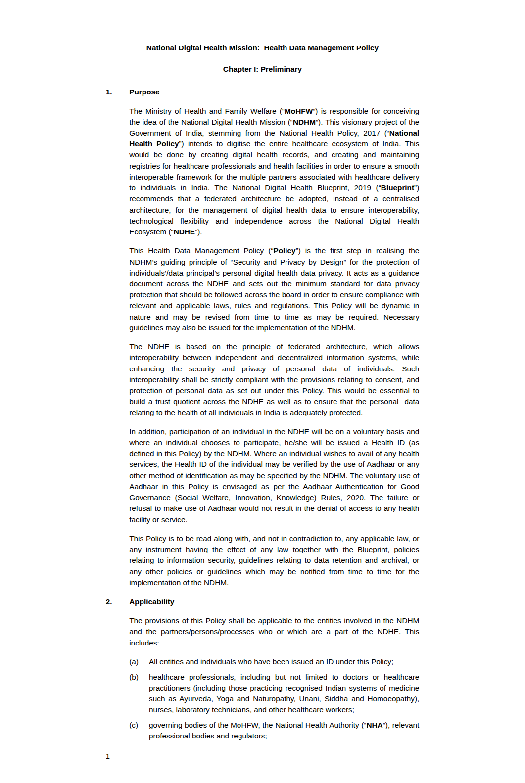National Digital Health Mission: Health Data Management Policy
Chapter I: Preliminary
1. Purpose
The Ministry of Health and Family Welfare (“MoHFW”) is responsible for conceiving the idea of the National Digital Health Mission (“NDHM”). This visionary project of the Government of India, stemming from the National Health Policy, 2017 (“National Health Policy”) intends to digitise the entire healthcare ecosystem of India. This would be done by creating digital health records, and creating and maintaining registries for healthcare professionals and health facilities in order to ensure a smooth interoperable framework for the multiple partners associated with healthcare delivery to individuals in India. The National Digital Health Blueprint, 2019 (“Blueprint”) recommends that a federated architecture be adopted, instead of a centralised architecture, for the management of digital health data to ensure interoperability, technological flexibility and independence across the National Digital Health Ecosystem (“NDHE”).
This Health Data Management Policy (“Policy”) is the first step in realising the NDHM’s guiding principle of “Security and Privacy by Design” for the protection of individuals’/data principal’s personal digital health data privacy. It acts as a guidance document across the NDHE and sets out the minimum standard for data privacy protection that should be followed across the board in order to ensure compliance with relevant and applicable laws, rules and regulations. This Policy will be dynamic in nature and may be revised from time to time as may be required. Necessary guidelines may also be issued for the implementation of the NDHM.
The NDHE is based on the principle of federated architecture, which allows interoperability between independent and decentralized information systems, while enhancing the security and privacy of personal data of individuals. Such interoperability shall be strictly compliant with the provisions relating to consent, and protection of personal data as set out under this Policy. This would be essential to build a trust quotient across the NDHE as well as to ensure that the personal data relating to the health of all individuals in India is adequately protected.
In addition, participation of an individual in the NDHE will be on a voluntary basis and where an individual chooses to participate, he/she will be issued a Health ID (as defined in this Policy) by the NDHM. Where an individual wishes to avail of any health services, the Health ID of the individual may be verified by the use of Aadhaar or any other method of identification as may be specified by the NDHM. The voluntary use of Aadhaar in this Policy is envisaged as per the Aadhaar Authentication for Good Governance (Social Welfare, Innovation, Knowledge) Rules, 2020. The failure or refusal to make use of Aadhaar would not result in the denial of access to any health facility or service.
This Policy is to be read along with, and not in contradiction to, any applicable law, or any instrument having the effect of any law together with the Blueprint, policies relating to information security, guidelines relating to data retention and archival, or any other policies or guidelines which may be notified from time to time for the implementation of the NDHM.
2. Applicability
The provisions of this Policy shall be applicable to the entities involved in the NDHM and the partners/persons/processes who or which are a part of the NDHE. This includes:
(a) All entities and individuals who have been issued an ID under this Policy;
(b) healthcare professionals, including but not limited to doctors or healthcare practitioners (including those practicing recognised Indian systems of medicine such as Ayurveda, Yoga and Naturopathy, Unani, Siddha and Homoeopathy), nurses, laboratory technicians, and other healthcare workers;
(c) governing bodies of the MoHFW, the National Health Authority (“NHA”), relevant professional bodies and regulators;
1